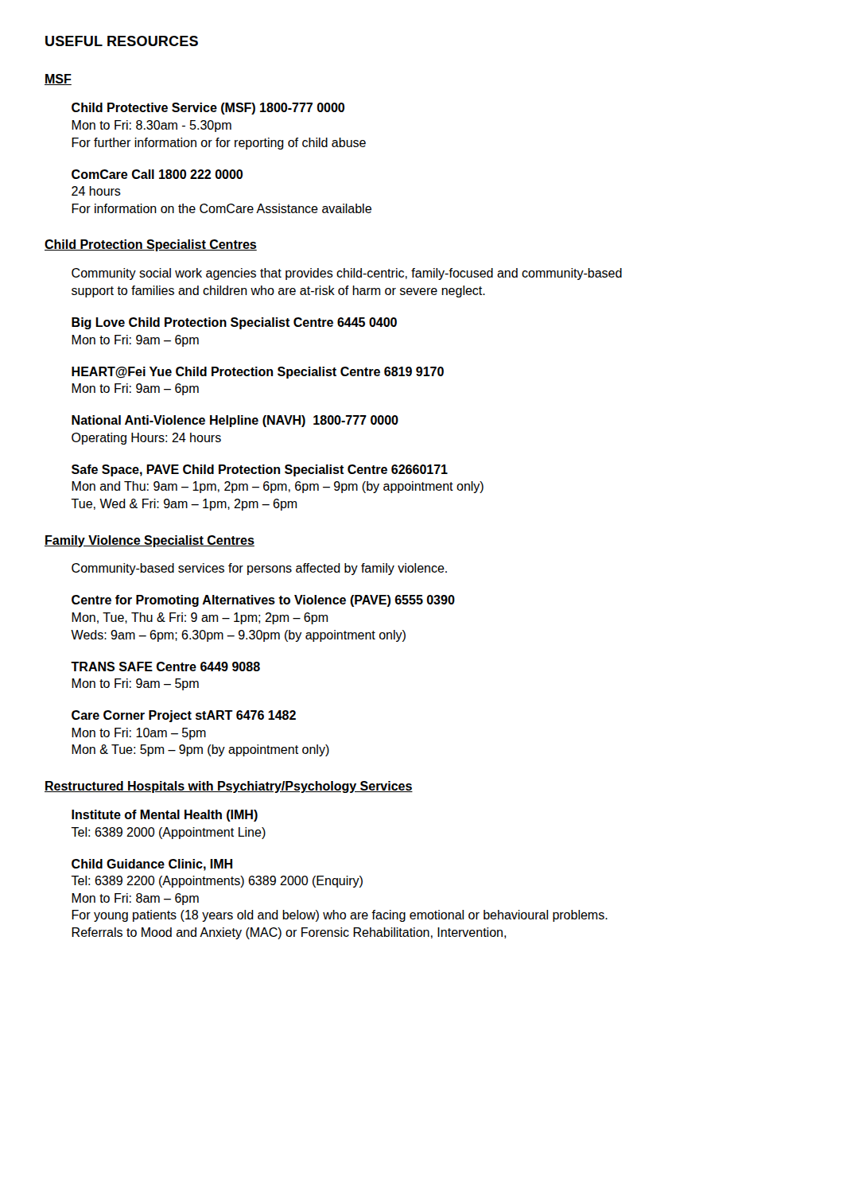USEFUL RESOURCES
MSF
Child Protective Service (MSF) 1800-777 0000
Mon to Fri: 8.30am - 5.30pm
For further information or for reporting of child abuse
ComCare Call 1800 222 0000
24 hours
For information on the ComCare Assistance available
Child Protection Specialist Centres
Community social work agencies that provides child-centric, family-focused and community-based support to families and children who are at-risk of harm or severe neglect.
Big Love Child Protection Specialist Centre 6445 0400
Mon to Fri: 9am – 6pm
HEART@Fei Yue Child Protection Specialist Centre 6819 9170
Mon to Fri: 9am – 6pm
National Anti-Violence Helpline (NAVH) 1800-777 0000
Operating Hours: 24 hours
Safe Space, PAVE Child Protection Specialist Centre 62660171
Mon and Thu: 9am – 1pm, 2pm – 6pm, 6pm – 9pm (by appointment only)
Tue, Wed & Fri: 9am – 1pm, 2pm – 6pm
Family Violence Specialist Centres
Community-based services for persons affected by family violence.
Centre for Promoting Alternatives to Violence (PAVE) 6555 0390
Mon, Tue, Thu & Fri: 9 am – 1pm; 2pm – 6pm
Weds: 9am – 6pm; 6.30pm – 9.30pm (by appointment only)
TRANS SAFE Centre 6449 9088
Mon to Fri: 9am – 5pm
Care Corner Project stART 6476 1482
Mon to Fri: 10am – 5pm
Mon & Tue: 5pm – 9pm (by appointment only)
Restructured Hospitals with Psychiatry/Psychology Services
Institute of Mental Health (IMH)
Tel: 6389 2000 (Appointment Line)
Child Guidance Clinic, IMH
Tel: 6389 2200 (Appointments) 6389 2000 (Enquiry)
Mon to Fri: 8am – 6pm
For young patients (18 years old and below) who are facing emotional or behavioural problems. Referrals to Mood and Anxiety (MAC) or Forensic Rehabilitation, Intervention,